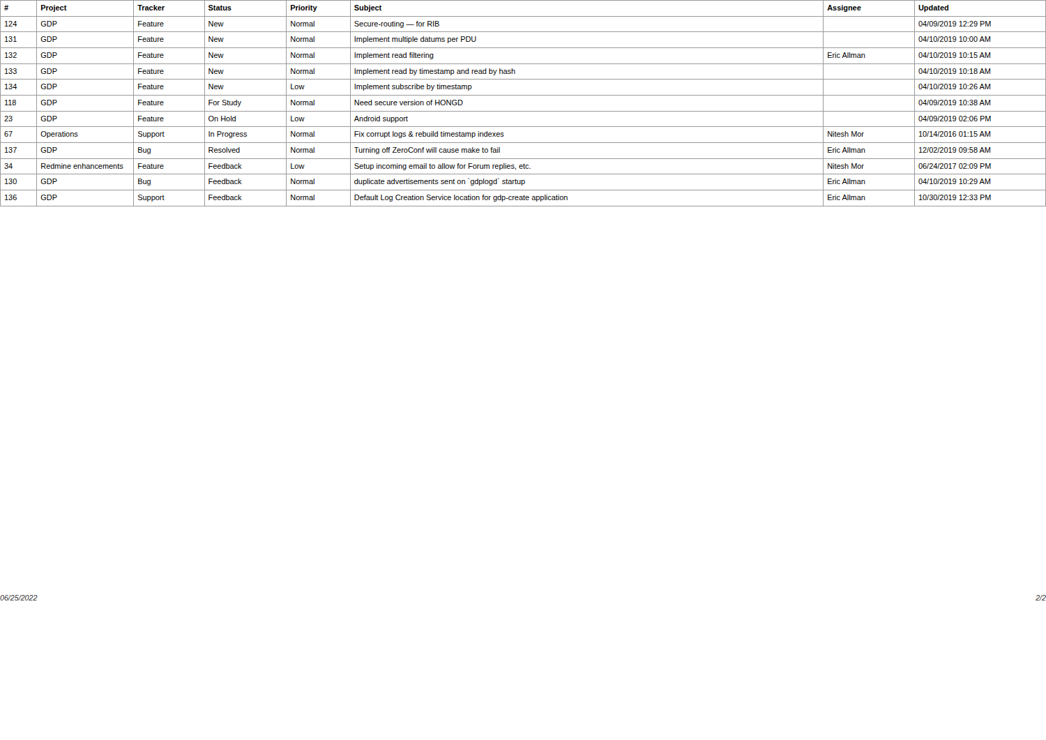| # | Project | Tracker | Status | Priority | Subject | Assignee | Updated |
| --- | --- | --- | --- | --- | --- | --- | --- |
| 124 | GDP | Feature | New | Normal | Secure-routing — for RIB | | 04/09/2019 12:29 PM |
| 131 | GDP | Feature | New | Normal | Implement multiple datums per PDU | | 04/10/2019 10:00 AM |
| 132 | GDP | Feature | New | Normal | Implement read filtering | Eric Allman | 04/10/2019 10:15 AM |
| 133 | GDP | Feature | New | Normal | Implement read by timestamp and read by hash | | 04/10/2019 10:18 AM |
| 134 | GDP | Feature | New | Low | Implement subscribe by timestamp | | 04/10/2019 10:26 AM |
| 118 | GDP | Feature | For Study | Normal | Need secure version of HONGD | | 04/09/2019 10:38 AM |
| 23 | GDP | Feature | On Hold | Low | Android support | | 04/09/2019 02:06 PM |
| 67 | Operations | Support | In Progress | Normal | Fix corrupt logs & rebuild timestamp indexes | Nitesh Mor | 10/14/2016 01:15 AM |
| 137 | GDP | Bug | Resolved | Normal | Turning off ZeroConf will cause make to fail | Eric Allman | 12/02/2019 09:58 AM |
| 34 | Redmine enhancements | Feature | Feedback | Low | Setup incoming email to allow for Forum replies, etc. | Nitesh Mor | 06/24/2017 02:09 PM |
| 130 | GDP | Bug | Feedback | Normal | duplicate advertisements sent on `gdplogd` startup | Eric Allman | 04/10/2019 10:29 AM |
| 136 | GDP | Support | Feedback | Normal | Default Log Creation Service location for gdp-create application | Eric Allman | 10/30/2019 12:33 PM |
06/25/2022 2/2